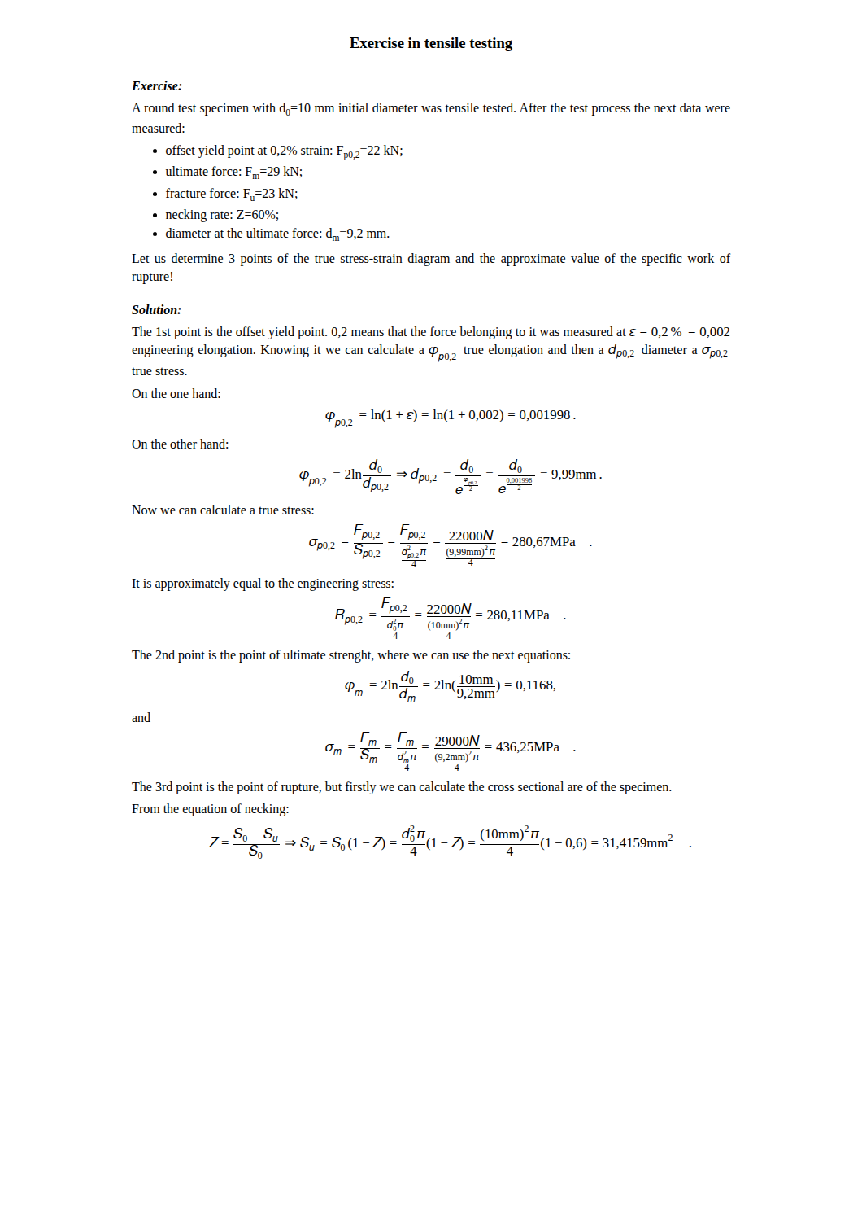Exercise in tensile testing
Exercise:
A round test specimen with d0=10 mm initial diameter was tensile tested. After the test process the next data were measured:
offset yield point at 0,2% strain: Fp0,2=22 kN;
ultimate force: Fm=29 kN;
fracture force: Fu=23 kN;
necking rate: Z=60%;
diameter at the ultimate force: dm=9,2 mm.
Let us determine 3 points of the true stress-strain diagram and the approximate value of the specific work of rupture!
Solution:
The 1st point is the offset yield point. 0,2 means that the force belonging to it was measured at ε=0,2%=0,002 engineering elongation. Knowing it we can calculate a φp0,2 true elongation and then a dp0,2 diameter a σp0,2 true stress.
On the one hand:
φp0,2 = ln(1+ε) = ln(1+0,002) = 0,001998 .
On the other hand:
φp0,2 = 2ln d0dp0,2 ⇒ dp0,2 = d0 eφp0,22 = d0 e0,0019982 = 9,99mm .
Now we can calculate a true stress:
σp0,2 = Fp0,2Sp0,2 = Fp0,2 dp0,22π4 = 22000N (9,99mm)2π4 = 280,67MPa .
It is approximately equal to the engineering stress:
Rp0,2 = Fp0,2 d02π4 = 22000N (10mm)2π4 = 280,11MPa .
The 2nd point is the point of ultimate strenght, where we can use the next equations:
φm = 2ln d0dm = 2ln ( 10mm9,2mm ) = 0,1168 ,
and
σm = FmSm = Fm dm2π4 = 29000N (9,2mm)2π4 = 436,25MPa .
The 3rd point is the point of rupture, but firstly we can calculate the cross sectional are of the specimen.
From the equation of necking:
Z = S0−SuS0 ⇒ Su = S0 (1−Z) = d02π4 (1−Z) = (10mm)2π4 (1−0,6) = 31,4159mm2 .